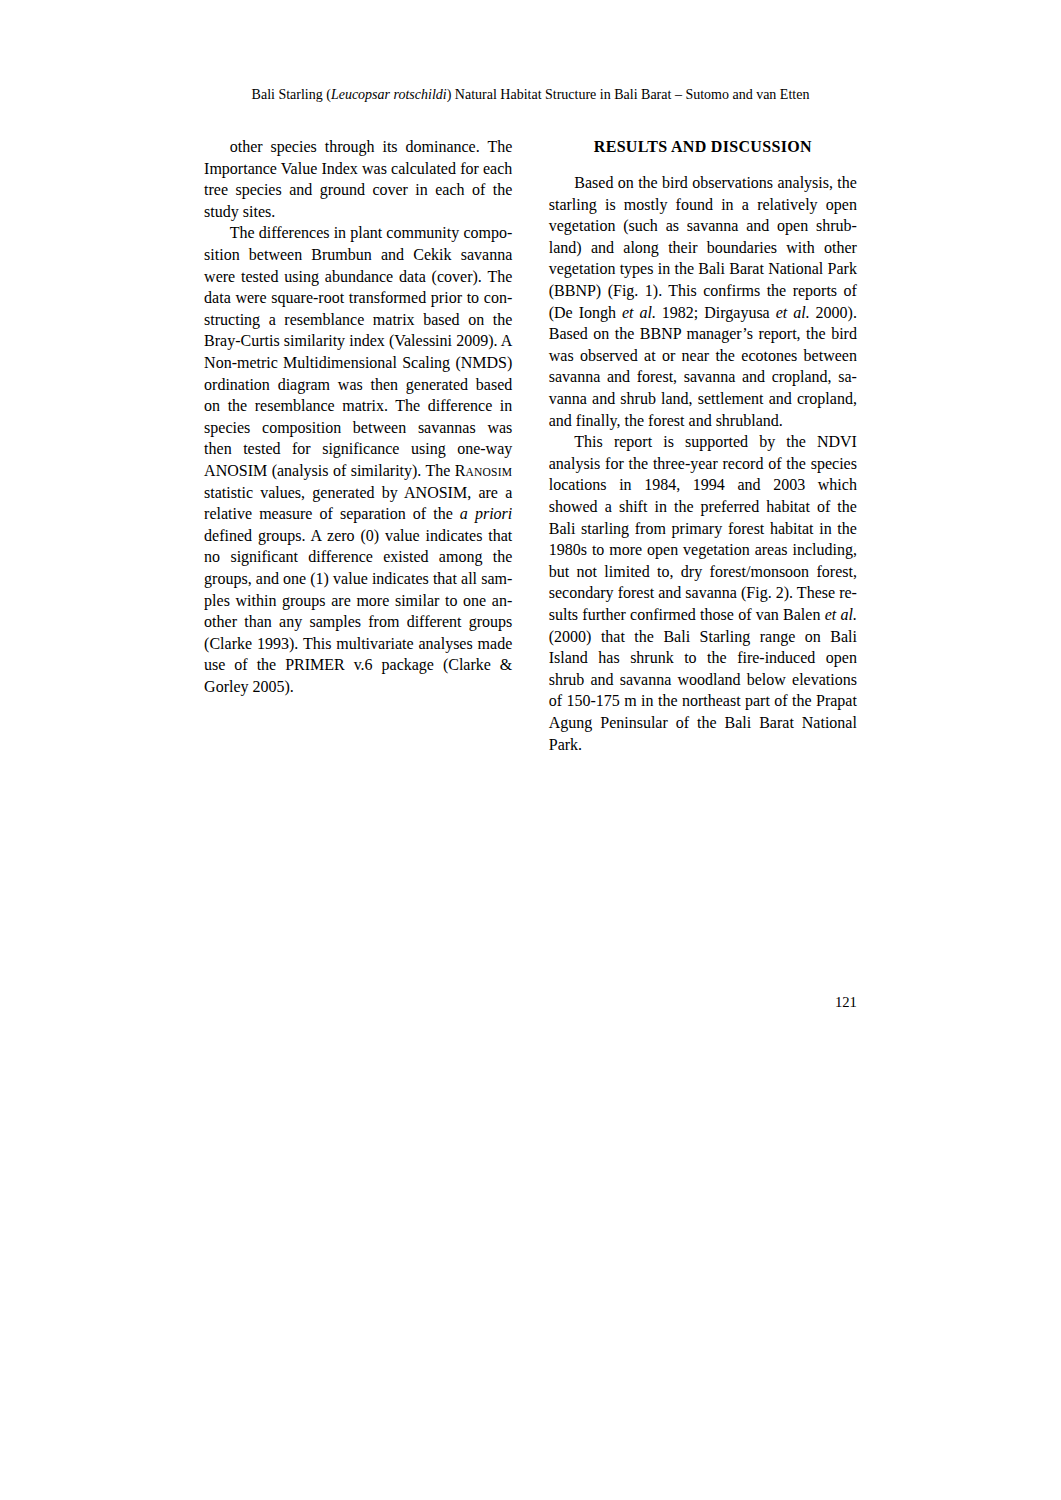Bali Starling (Leucopsar rotschildi) Natural Habitat Structure in Bali Barat – Sutomo and van Etten
other species through its dominance. The Importance Value Index was calculated for each tree species and ground cover in each of the study sites.
The differences in plant community composition between Brumbun and Cekik savanna were tested using abundance data (cover). The data were square-root transformed prior to constructing a resemblance matrix based on the Bray-Curtis similarity index (Valessini 2009). A Non-metric Multidimensional Scaling (NMDS) ordination diagram was then generated based on the resemblance matrix. The difference in species composition between savannas was then tested for significance using one-way ANOSIM (analysis of similarity). The RANOSIM statistic values, generated by ANOSIM, are a relative measure of separation of the a priori defined groups. A zero (0) value indicates that no significant difference existed among the groups, and one (1) value indicates that all samples within groups are more similar to one another than any samples from different groups (Clarke 1993). This multivariate analyses made use of the PRIMER v.6 package (Clarke & Gorley 2005).
Results and Discussion
Based on the bird observations analysis, the starling is mostly found in a relatively open vegetation (such as savanna and open shrubland) and along their boundaries with other vegetation types in the Bali Barat National Park (BBNP) (Fig. 1). This confirms the reports of (De Iongh et al. 1982; Dirgayusa et al. 2000). Based on the BBNP manager’s report, the bird was observed at or near the ecotones between savanna and forest, savanna and cropland, savanna and shrub land, settlement and cropland, and finally, the forest and shrubland.
This report is supported by the NDVI analysis for the three-year record of the species locations in 1984, 1994 and 2003 which showed a shift in the preferred habitat of the Bali starling from primary forest habitat in the 1980s to more open vegetation areas including, but not limited to, dry forest/monsoon forest, secondary forest and savanna (Fig. 2). These results further confirmed those of van Balen et al. (2000) that the Bali Starling range on Bali Island has shrunk to the fire-induced open shrub and savanna woodland below elevations of 150-175 m in the northeast part of the Prapat Agung Peninsular of the Bali Barat National Park.
121